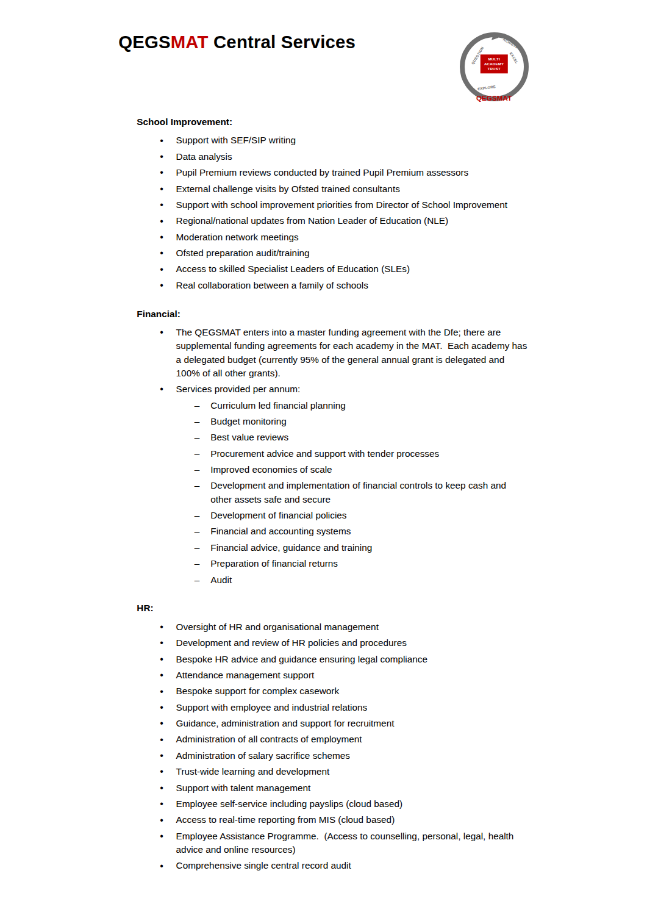QEGS MAT Central Services
QUESTION EXPLORE EXCEL ACHIEVE
MULTI
ACADEMY
TRUST
QEGSMAT
School Improvement:
Support with SEF/SIP writing
Data analysis
Pupil Premium reviews conducted by trained Pupil Premium assessors
External challenge visits by Ofsted trained consultants
Support with school improvement priorities from Director of School Improvement
Regional/national updates from Nation Leader of Education (NLE)
Moderation network meetings
Ofsted preparation audit/training
Access to skilled Specialist Leaders of Education (SLEs)
Real collaboration between a family of schools
Financial:
The QEGSMAT enters into a master funding agreement with the Dfe; there are supplemental funding agreements for each academy in the MAT. Each academy has a delegated budget (currently 95% of the general annual grant is delegated and 100% of all other grants).
Services provided per annum:
Curriculum led financial planning
Budget monitoring
Best value reviews
Procurement advice and support with tender processes
Improved economies of scale
Development and implementation of financial controls to keep cash and other assets safe and secure
Development of financial policies
Financial and accounting systems
Financial advice, guidance and training
Preparation of financial returns
Audit
HR:
Oversight of HR and organisational management
Development and review of HR policies and procedures
Bespoke HR advice and guidance ensuring legal compliance
Attendance management support
Bespoke support for complex casework
Support with employee and industrial relations
Guidance, administration and support for recruitment
Administration of all contracts of employment
Administration of salary sacrifice schemes
Trust-wide learning and development
Support with talent management
Employee self-service including payslips (cloud based)
Access to real-time reporting from MIS (cloud based)
Employee Assistance Programme. (Access to counselling, personal, legal, health advice and online resources)
Comprehensive single central record audit